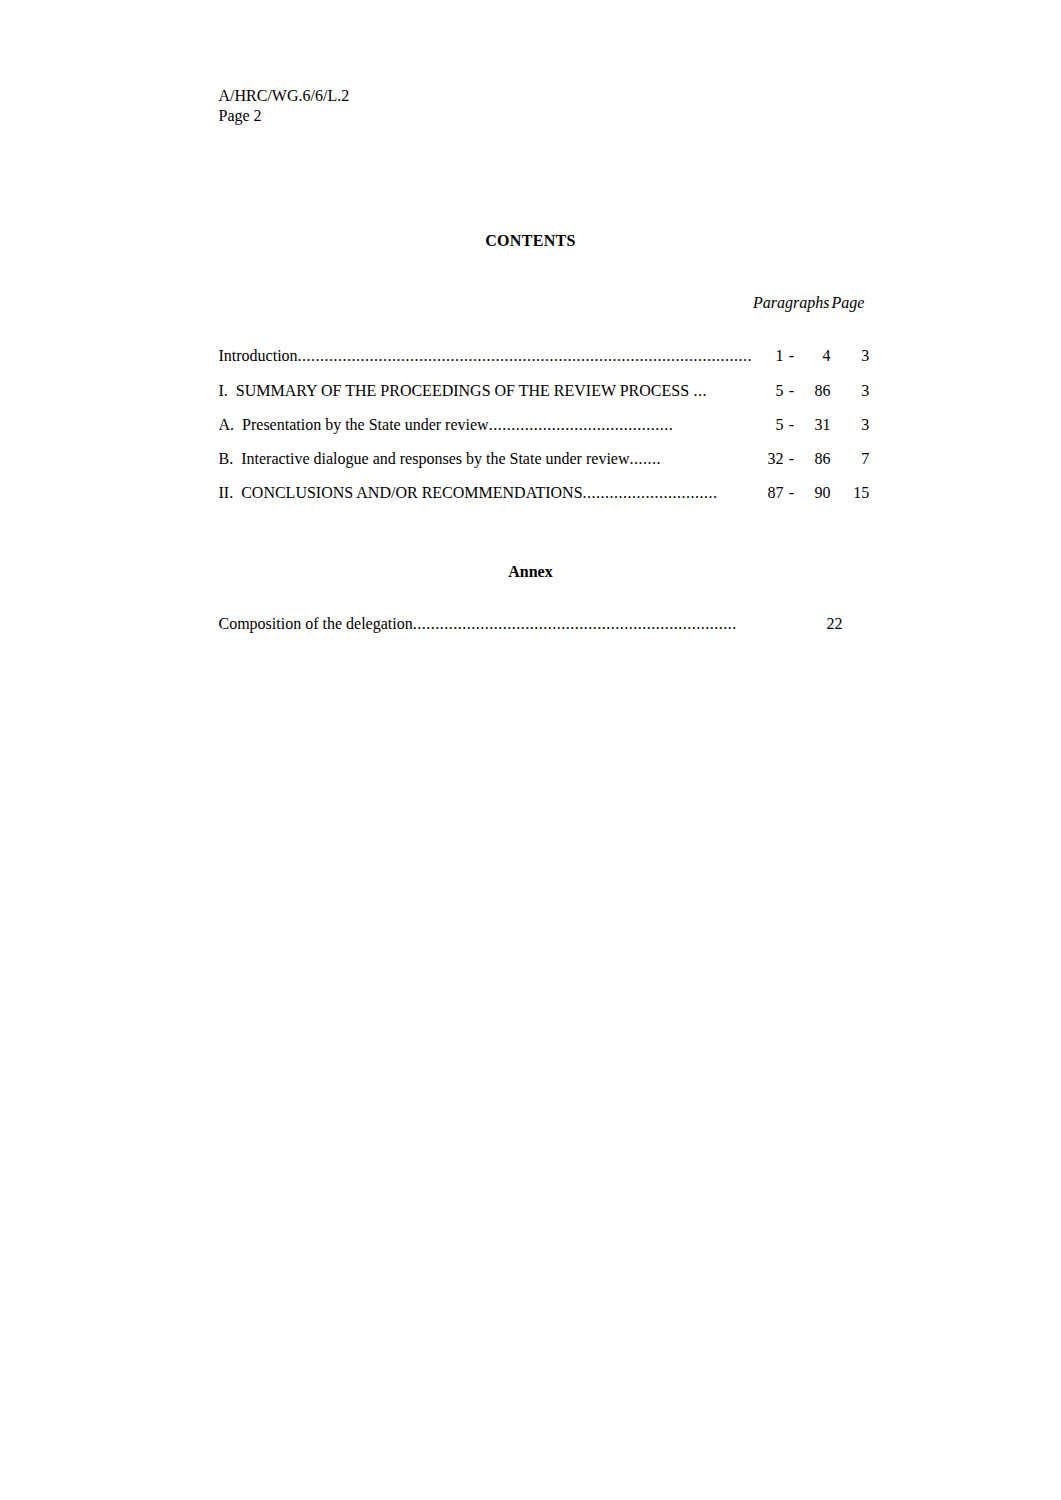A/HRC/WG.6/6/L.2
Page 2
CONTENTS
| | Paragraphs | Page |
| --- | --- | --- |
| Introduction ..................................................................................................... | 1 | - | 4 | 3 |
| I. SUMMARY OF THE PROCEEDINGS OF THE REVIEW PROCESS ... | 5 | - | 86 | 3 |
| A. Presentation by the State under review ......................................... | 5 | - | 31 | 3 |
| B. Interactive dialogue and responses by the State under review ....... | 32 | - | 86 | 7 |
| II. CONCLUSIONS AND/OR RECOMMENDATIONS .............................. | 87 | - | 90 | 15 |
Annex
| Composition of the delegation ........................................................................ | 22 |